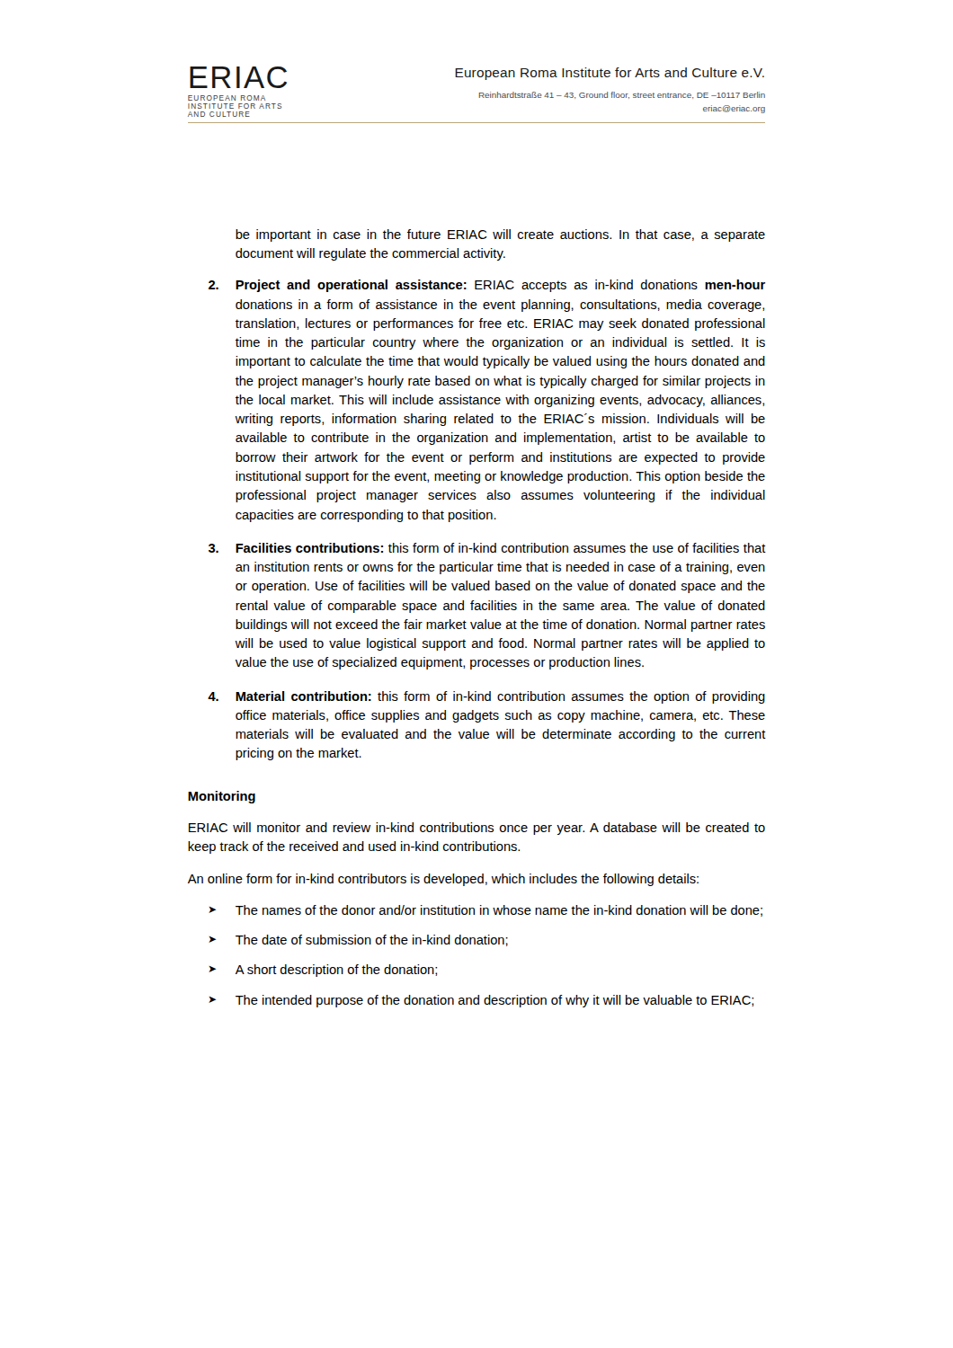ERIAC
European Roma
Institute for Arts
and Culture
European Roma Institute for Arts and Culture e.V.
Reinhardtstraße 41 – 43, Ground floor, street entrance, DE –10117 Berlin
eriac@eriac.org
be important in case in the future ERIAC will create auctions. In that case, a separate document will regulate the commercial activity.
Project and operational assistance: ERIAC accepts as in-kind donations men-hour donations in a form of assistance in the event planning, consultations, media coverage, translation, lectures or performances for free etc. ERIAC may seek donated professional time in the particular country where the organization or an individual is settled. It is important to calculate the time that would typically be valued using the hours donated and the project manager’s hourly rate based on what is typically charged for similar projects in the local market. This will include assistance with organizing events, advocacy, alliances, writing reports, information sharing related to the ERIAC´s mission. Individuals will be available to contribute in the organization and implementation, artist to be available to borrow their artwork for the event or perform and institutions are expected to provide institutional support for the event, meeting or knowledge production. This option beside the professional project manager services also assumes volunteering if the individual capacities are corresponding to that position.
Facilities contributions: this form of in-kind contribution assumes the use of facilities that an institution rents or owns for the particular time that is needed in case of a training, even or operation. Use of facilities will be valued based on the value of donated space and the rental value of comparable space and facilities in the same area. The value of donated buildings will not exceed the fair market value at the time of donation. Normal partner rates will be used to value logistical support and food. Normal partner rates will be applied to value the use of specialized equipment, processes or production lines.
Material contribution: this form of in-kind contribution assumes the option of providing office materials, office supplies and gadgets such as copy machine, camera, etc. These materials will be evaluated and the value will be determinate according to the current pricing on the market.
Monitoring
ERIAC will monitor and review in-kind contributions once per year. A database will be created to keep track of the received and used in-kind contributions.
An online form for in-kind contributors is developed, which includes the following details:
The names of the donor and/or institution in whose name the in-kind donation will be done;
The date of submission of the in-kind donation;
A short description of the donation;
The intended purpose of the donation and description of why it will be valuable to ERIAC;